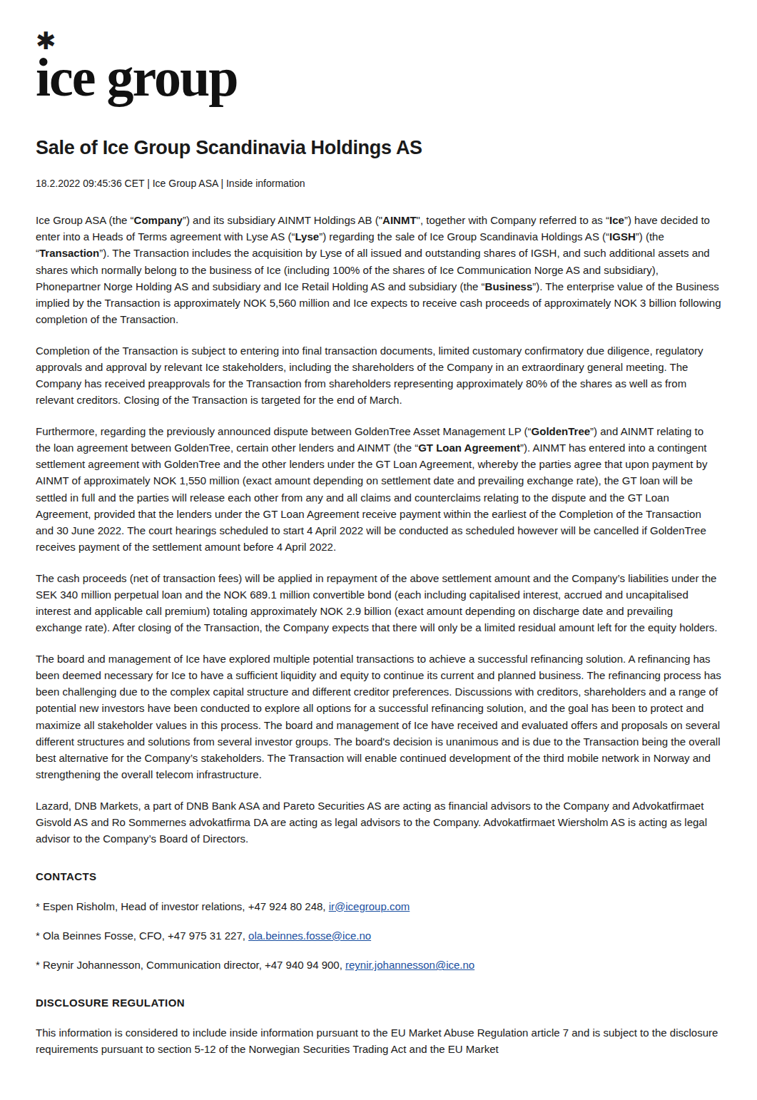✱
ice group
Sale of Ice Group Scandinavia Holdings AS
18.2.2022 09:45:36 CET | Ice Group ASA | Inside information
Ice Group ASA (the “Company”) and its subsidiary AINMT Holdings AB ("AINMT", together with Company referred to as “Ice”) have decided to enter into a Heads of Terms agreement with Lyse AS (“Lyse”) regarding the sale of Ice Group Scandinavia Holdings AS (“IGSH”) (the “Transaction”). The Transaction includes the acquisition by Lyse of all issued and outstanding shares of IGSH, and such additional assets and shares which normally belong to the business of Ice (including 100% of the shares of Ice Communication Norge AS and subsidiary), Phonepartner Norge Holding AS and subsidiary and Ice Retail Holding AS and subsidiary (the “Business”). The enterprise value of the Business implied by the Transaction is approximately NOK 5,560 million and Ice expects to receive cash proceeds of approximately NOK 3 billion following completion of the Transaction.
Completion of the Transaction is subject to entering into final transaction documents, limited customary confirmatory due diligence, regulatory approvals and approval by relevant Ice stakeholders, including the shareholders of the Company in an extraordinary general meeting. The Company has received preapprovals for the Transaction from shareholders representing approximately 80% of the shares as well as from relevant creditors. Closing of the Transaction is targeted for the end of March.
Furthermore, regarding the previously announced dispute between GoldenTree Asset Management LP (“GoldenTree”) and AINMT relating to the loan agreement between GoldenTree, certain other lenders and AINMT (the “GT Loan Agreement”). AINMT has entered into a contingent settlement agreement with GoldenTree and the other lenders under the GT Loan Agreement, whereby the parties agree that upon payment by AINMT of approximately NOK 1,550 million (exact amount depending on settlement date and prevailing exchange rate), the GT loan will be settled in full and the parties will release each other from any and all claims and counterclaims relating to the dispute and the GT Loan Agreement, provided that the lenders under the GT Loan Agreement receive payment within the earliest of the Completion of the Transaction and 30 June 2022. The court hearings scheduled to start 4 April 2022 will be conducted as scheduled however will be cancelled if GoldenTree receives payment of the settlement amount before 4 April 2022.
The cash proceeds (net of transaction fees) will be applied in repayment of the above settlement amount and the Company’s liabilities under the SEK 340 million perpetual loan and the NOK 689.1 million convertible bond (each including capitalised interest, accrued and uncapitalised interest and applicable call premium) totaling approximately NOK 2.9 billion (exact amount depending on discharge date and prevailing exchange rate). After closing of the Transaction, the Company expects that there will only be a limited residual amount left for the equity holders.
The board and management of Ice have explored multiple potential transactions to achieve a successful refinancing solution. A refinancing has been deemed necessary for Ice to have a sufficient liquidity and equity to continue its current and planned business. The refinancing process has been challenging due to the complex capital structure and different creditor preferences. Discussions with creditors, shareholders and a range of potential new investors have been conducted to explore all options for a successful refinancing solution, and the goal has been to protect and maximize all stakeholder values in this process. The board and management of Ice have received and evaluated offers and proposals on several different structures and solutions from several investor groups. The board's decision is unanimous and is due to the Transaction being the overall best alternative for the Company’s stakeholders. The Transaction will enable continued development of the third mobile network in Norway and strengthening the overall telecom infrastructure.
Lazard, DNB Markets, a part of DNB Bank ASA and Pareto Securities AS are acting as financial advisors to the Company and Advokatfirmaet Gisvold AS and Ro Sommernes advokatfirma DA are acting as legal advisors to the Company. Advokatfirmaet Wiersholm AS is acting as legal advisor to the Company’s Board of Directors.
Contacts
* Espen Risholm, Head of investor relations, +47 924 80 248, ir@icegroup.com
* Ola Beinnes Fosse, CFO, +47 975 31 227, ola.beinnes.fosse@ice.no
* Reynir Johannesson, Communication director, +47 940 94 900, reynir.johannesson@ice.no
Disclosure regulation
This information is considered to include inside information pursuant to the EU Market Abuse Regulation article 7 and is subject to the disclosure requirements pursuant to section 5-12 of the Norwegian Securities Trading Act and the EU Market